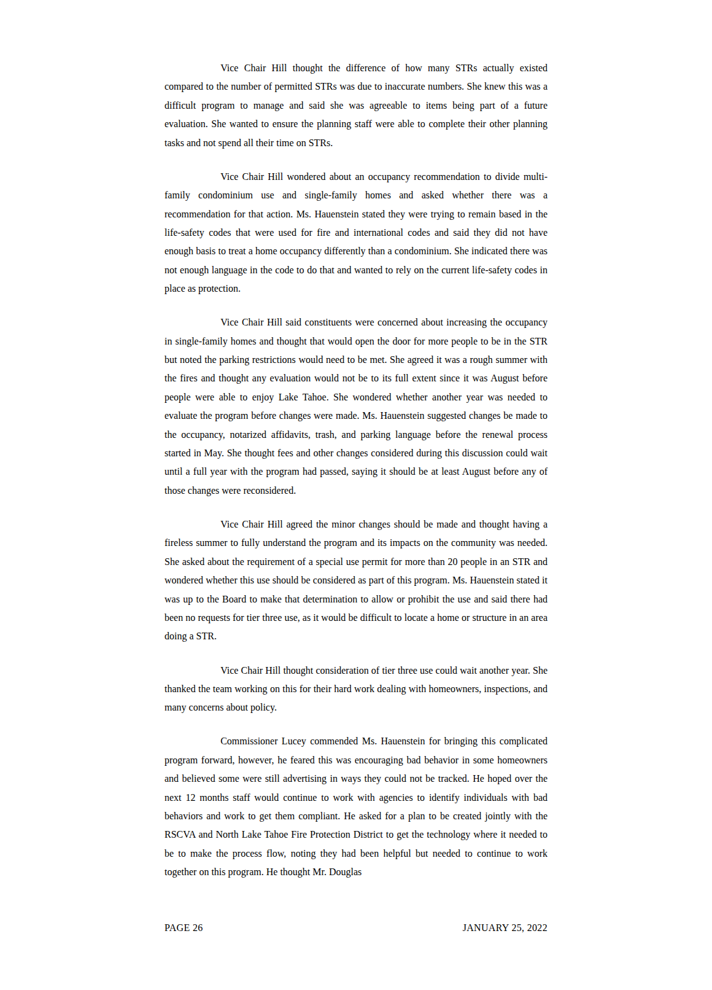Vice Chair Hill thought the difference of how many STRs actually existed compared to the number of permitted STRs was due to inaccurate numbers. She knew this was a difficult program to manage and said she was agreeable to items being part of a future evaluation. She wanted to ensure the planning staff were able to complete their other planning tasks and not spend all their time on STRs.
Vice Chair Hill wondered about an occupancy recommendation to divide multi-family condominium use and single-family homes and asked whether there was a recommendation for that action. Ms. Hauenstein stated they were trying to remain based in the life-safety codes that were used for fire and international codes and said they did not have enough basis to treat a home occupancy differently than a condominium. She indicated there was not enough language in the code to do that and wanted to rely on the current life-safety codes in place as protection.
Vice Chair Hill said constituents were concerned about increasing the occupancy in single-family homes and thought that would open the door for more people to be in the STR but noted the parking restrictions would need to be met. She agreed it was a rough summer with the fires and thought any evaluation would not be to its full extent since it was August before people were able to enjoy Lake Tahoe. She wondered whether another year was needed to evaluate the program before changes were made. Ms. Hauenstein suggested changes be made to the occupancy, notarized affidavits, trash, and parking language before the renewal process started in May. She thought fees and other changes considered during this discussion could wait until a full year with the program had passed, saying it should be at least August before any of those changes were reconsidered.
Vice Chair Hill agreed the minor changes should be made and thought having a fireless summer to fully understand the program and its impacts on the community was needed. She asked about the requirement of a special use permit for more than 20 people in an STR and wondered whether this use should be considered as part of this program. Ms. Hauenstein stated it was up to the Board to make that determination to allow or prohibit the use and said there had been no requests for tier three use, as it would be difficult to locate a home or structure in an area doing a STR.
Vice Chair Hill thought consideration of tier three use could wait another year. She thanked the team working on this for their hard work dealing with homeowners, inspections, and many concerns about policy.
Commissioner Lucey commended Ms. Hauenstein for bringing this complicated program forward, however, he feared this was encouraging bad behavior in some homeowners and believed some were still advertising in ways they could not be tracked. He hoped over the next 12 months staff would continue to work with agencies to identify individuals with bad behaviors and work to get them compliant. He asked for a plan to be created jointly with the RSCVA and North Lake Tahoe Fire Protection District to get the technology where it needed to be to make the process flow, noting they had been helpful but needed to continue to work together on this program. He thought Mr. Douglas
PAGE 26 JANUARY 25, 2022